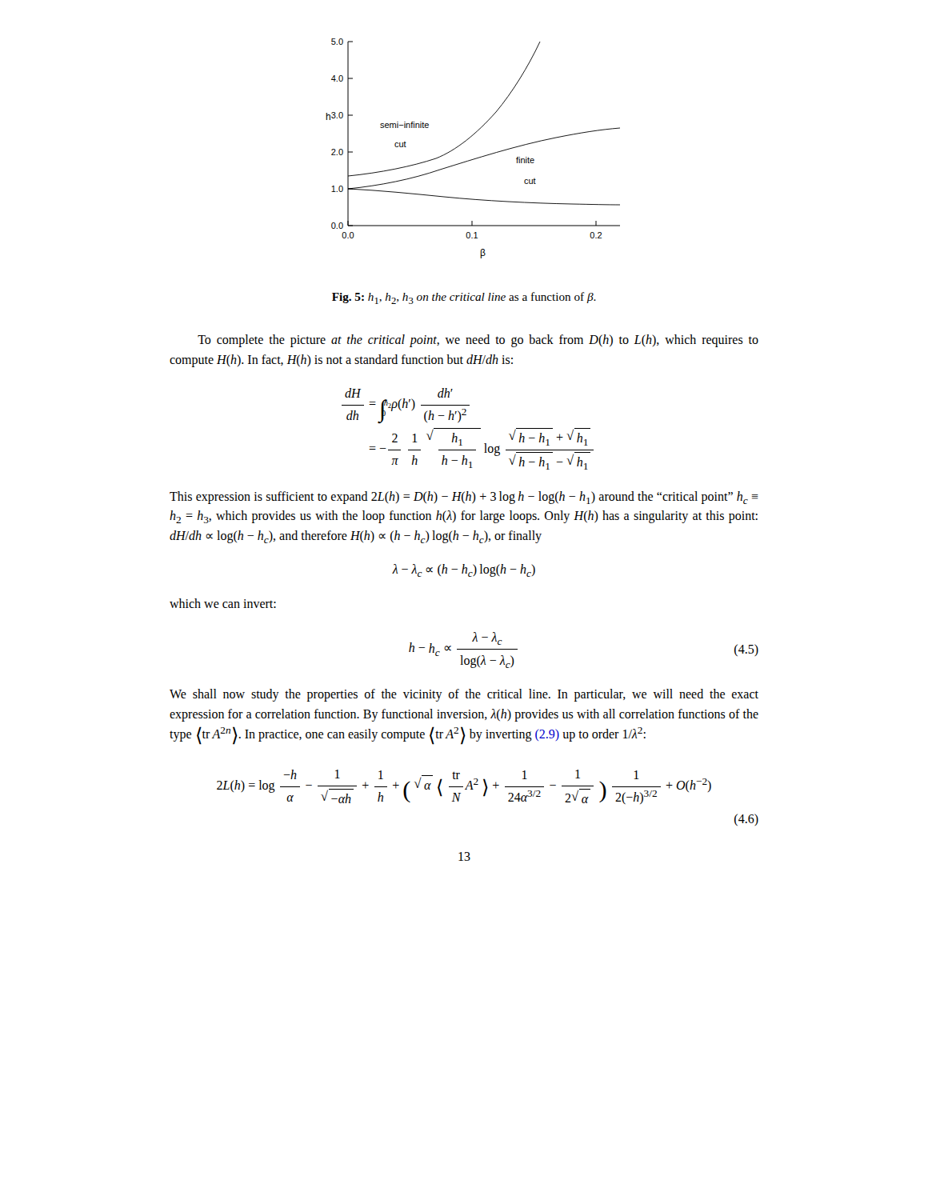0.0 1.0 2.0 3.0 4.0 5.0 0.0 0.1 0.2 h β semi−infinite cut finite cut
Fig. 5: h1, h2, h3 on the critical line as a function of β.
To complete the picture at the critical point, we need to go back from D(h) to L(h), which requires to compute H(h). In fact, H(h) is not a standard function but dH/dh is:
dH dh = ∫h20 ρ(h′) dh′(h − h′)2 = −2 π 1 h h1 h − h1 log h − h1 + h1 h − h1 − h1
This expression is sufficient to expand 2L(h) = D(h) − H(h) + 3 log h − log(h − h1) around the “critical point” hc ≡ h2 = h3, which provides us with the loop function h(λ) for large loops. Only H(h) has a singularity at this point: dH/dh ∝ log(h − hc), and therefore H(h) ∝ (h − hc) log(h − hc), or finally
λ − λc ∝ (h − hc) log(h − hc)
which we can invert:
h − hc ∝ λ − λc log(λ − λc) (4.5)
We shall now study the properties of the vicinity of the critical line. In particular, we will need the exact expression for a correlation function. By functional inversion, λ(h) provides us with all correlation functions of the type ⟨tr A2n⟩. In practice, one can easily compute ⟨tr A2⟩ by inverting (2.9) up to order 1/λ2:
2L(h) = log −h α − 1−αh + 1 h + ( α ⟨ tr N A2 ⟩ + 124α3/2 − 12α ) 12(−h)3/2 + O(h−2) (4.6)
13